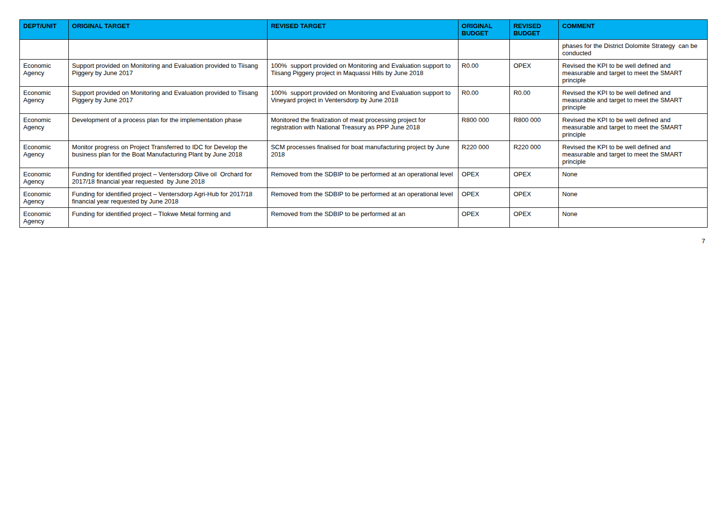| DEPT/UNIT | ORIGINAL TARGET | REVISED TARGET | ORIGINAL BUDGET | REVISED BUDGET | COMMENT |
| --- | --- | --- | --- | --- | --- |
| | | | | | phases for the District Dolomite Strategy can be conducted |
| Economic Agency | Support provided on Monitoring and Evaluation provided to Tiisang Piggery by June 2017 | 100% support provided on Monitoring and Evaluation support to Tiisang Piggery project in Maquassi Hills by June 2018 | R0.00 | OPEX | Revised the KPI to be well defined and measurable and target to meet the SMART principle |
| Economic Agency | Support provided on Monitoring and Evaluation provided to Tiisang Piggery by June 2017 | 100% support provided on Monitoring and Evaluation support to Vineyard project in Ventersdorp by June 2018 | R0.00 | R0.00 | Revised the KPI to be well defined and measurable and target to meet the SMART principle |
| Economic Agency | Development of a process plan for the implementation phase | Monitored the finalization of meat processing project for registration with National Treasury as PPP June 2018 | R800 000 | R800 000 | Revised the KPI to be well defined and measurable and target to meet the SMART principle |
| Economic Agency | Monitor progress on Project Transferred to IDC for Develop the business plan for the Boat Manufacturing Plant by June 2018 | SCM processes finalised for boat manufacturing project by June 2018 | R220 000 | R220 000 | Revised the KPI to be well defined and measurable and target to meet the SMART principle |
| Economic Agency | Funding for identified project – Ventersdorp Olive oil Orchard for 2017/18 financial year requested by June 2018 | Removed from the SDBIP to be performed at an operational level | OPEX | OPEX | None |
| Economic Agency | Funding for identified project – Ventersdorp Agri-Hub for 2017/18 financial year requested by June 2018 | Removed from the SDBIP to be performed at an operational level | OPEX | OPEX | None |
| Economic Agency | Funding for identified project – Tlokwe Metal forming and | Removed from the SDBIP to be performed at an | OPEX | OPEX | None |
7